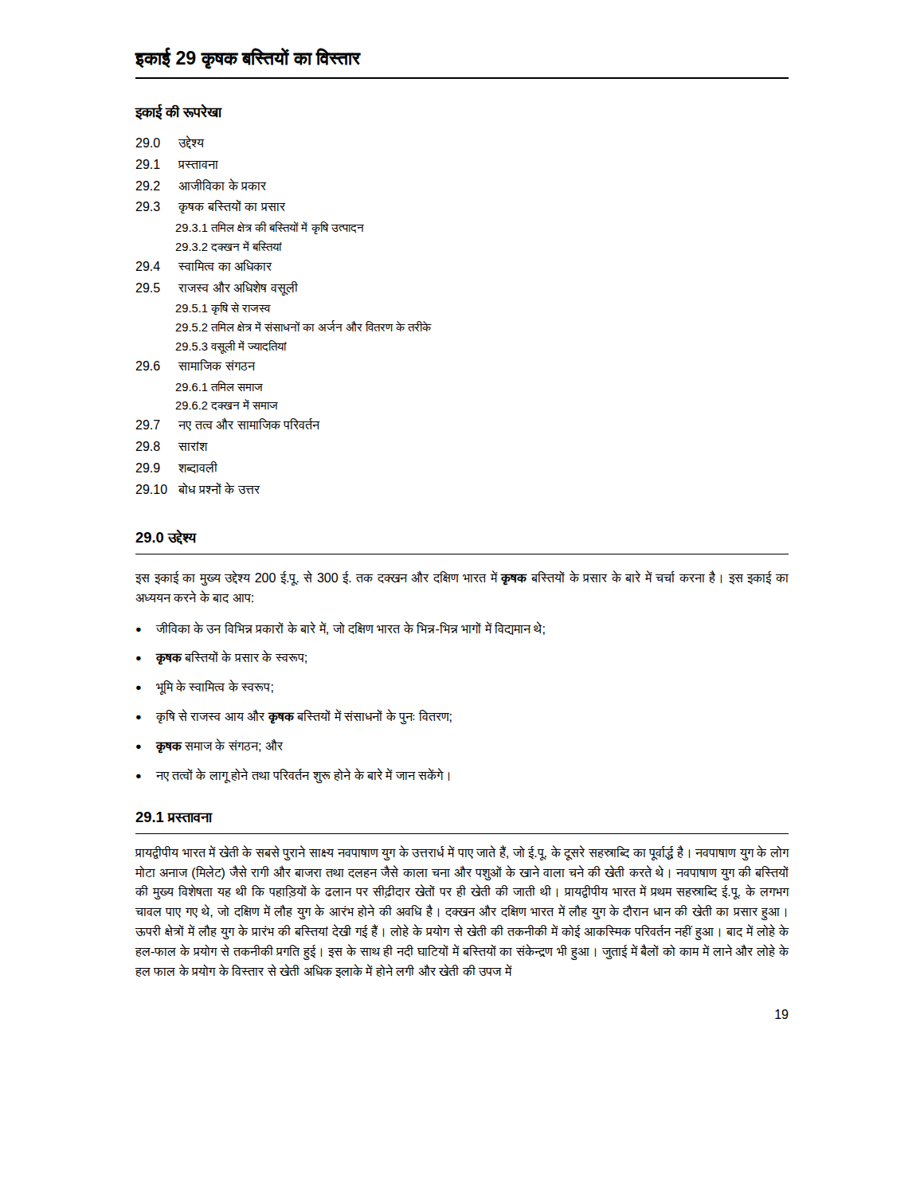इकाई 29 कृषक बस्तियों का विस्तार
इकाई की रूपरेखा
29.0 उद्देश्य
29.1 प्रस्तावना
29.2 आजीविका के प्रकार
29.3 कृषक बस्तियों का प्रसार
29.3.1 तमिल क्षेत्र की बस्तियों में कृषि उत्पादन
29.3.2 दक्खन में बस्तियां
29.4 स्वामित्व का अधिकार
29.5 राजस्व और अधिशेष वसूली
29.5.1 कृषि से राजस्व
29.5.2 तमिल क्षेत्र में संसाधनों का अर्जन और वितरण के तरीके
29.5.3 वसूली में ज्यादतियां
29.6 सामाजिक संगठन
29.6.1 तमिल समाज
29.6.2 दक्खन में समाज
29.7 नए तत्व और सामाजिक परिवर्तन
29.8 सारांश
29.9 शब्दावली
29.10 बोध प्रश्नों के उत्तर
29.0 उद्देश्य
इस इकाई का मुख्य उद्देश्य 200 ई.पू. से 300 ई. तक दक्खन और दक्षिण भारत में कृषक बस्तियों के प्रसार के बारे में चर्चा करना है। इस इकाई का अध्ययन करने के बाद आप:
जीविका के उन विभिन्न प्रकारों के बारे में, जो दक्षिण भारत के भिन्न-भिन्न भागों में विद्यमान थे;
कृषक बस्तियों के प्रसार के स्वरूप;
भूमि के स्वामित्व के स्वरूप;
कृषि से राजस्व आय और कृषक बस्तियों में संसाधनों के पुनः वितरण;
कृषक समाज के संगठन; और
नए तत्वों के लागू होने तथा परिवर्तन शुरू होने के बारे में जान सकेंगे।
29.1 प्रस्तावना
प्रायद्वीपीय भारत में खेती के सबसे पुराने साक्ष्य नवपाषाण युग के उत्तरार्ध में पाए जाते हैं, जो ई.पू. के दूसरे सहस्राब्दि का पूर्वार्द्ध है। नवपाषाण युग के लोग मोटा अनाज (मिलेट) जैसे रागी और बाजरा तथा दलहन जैसे काला चना और पशुओं के खाने वाला चने की खेती करते थे। नवपाषाण युग की बस्तियों की मुख्य विशेषता यह थी कि पहाड़ियों के ढलान पर सीढ़ीदार खेतों पर ही खेती की जाती थी। प्रायद्वीपीय भारत में प्रथम सहस्राब्दि ई.पू. के लगभग चावल पाए गए थे, जो दक्षिण में लौह युग के आरंभ होने की अवधि है। दक्खन और दक्षिण भारत में लौह युग के दौरान धान की खेती का प्रसार हुआ। ऊपरी क्षेत्रों में लौह युग के प्रारंभ की बस्तियां देखी गई हैं। लोहे के प्रयोग से खेती की तकनीकी में कोई आकस्मिक परिवर्तन नहीं हुआ। बाद में लोहे के हल-फाल के प्रयोग से तकनीकी प्रगति हुई। इस के साथ ही नदी घाटियों में बस्तियों का संकेन्द्रण भी हुआ। जुताई में बैलों को काम में लाने और लोहे के हल फाल के प्रयोग के विस्तार से खेती अधिक इलाके में होने लगी और खेती की उपज में
19